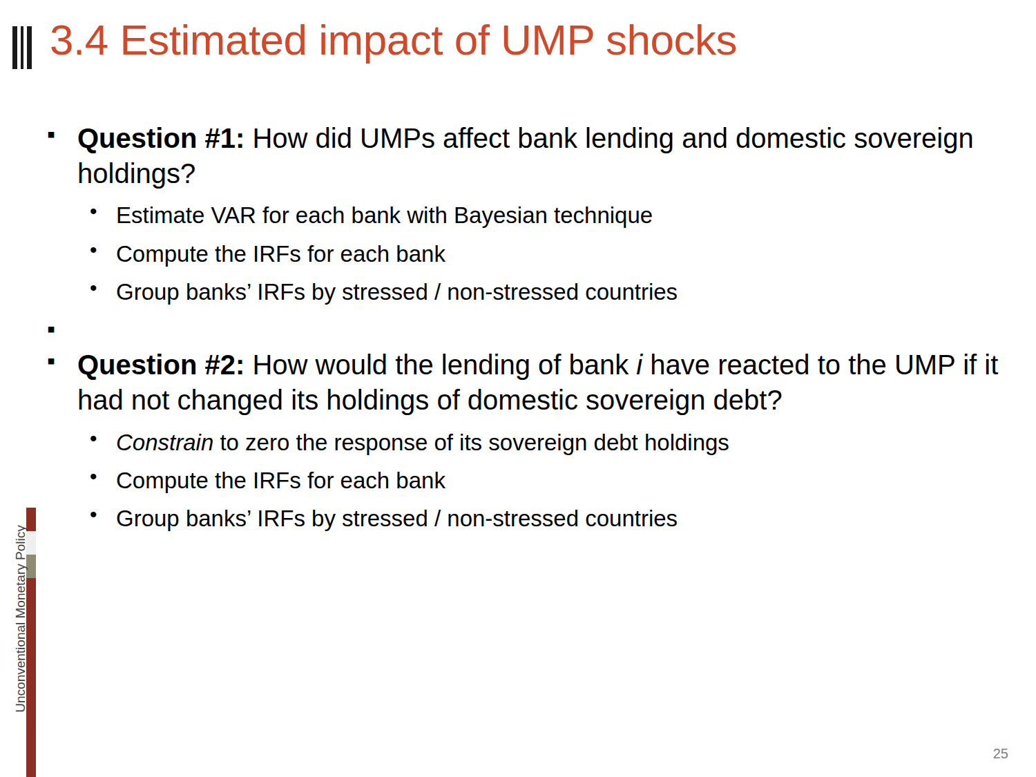3.4 Estimated impact of UMP shocks
Unconventional Monetary Policy
Question #1: How did UMPs affect bank lending and domestic sovereign holdings?
Estimate VAR for each bank with Bayesian technique
Compute the IRFs for each bank
Group banks’ IRFs by stressed / non-stressed countries
Question #2: How would the lending of bank i have reacted to the UMP if it had not changed its holdings of domestic sovereign debt?
Constrain to zero the response of its sovereign debt holdings
Compute the IRFs for each bank
Group banks’ IRFs by stressed / non-stressed countries
25